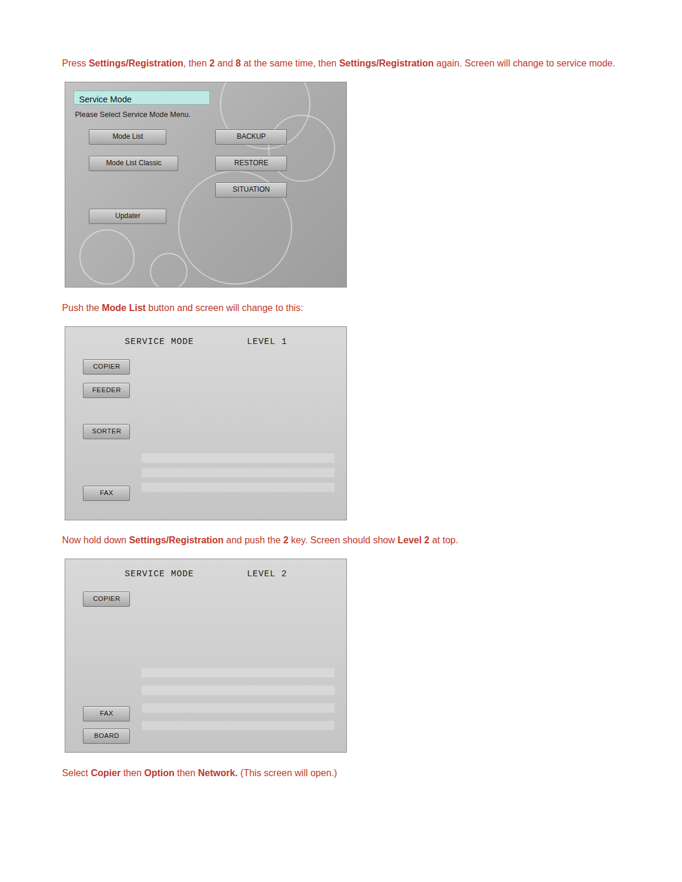Press Settings/Registration, then 2 and 8 at the same time, then Settings/Registration again. Screen will change to service mode.
Service Mode
Please Select Service Mode Menu.
Mode List
Mode List Classic
Updater
BACKUP
RESTORE
SITUATION
Push the Mode List button and screen will change to this:
SERVICE MODE LEVEL 1
COPIER
FEEDER
SORTER
FAX
Now hold down Settings/Registration and push the 2 key. Screen should show Level 2 at top.
SERVICE MODE LEVEL 2
COPIER
FAX
BOARD
Select Copier then Option then Network. (This screen will open.)